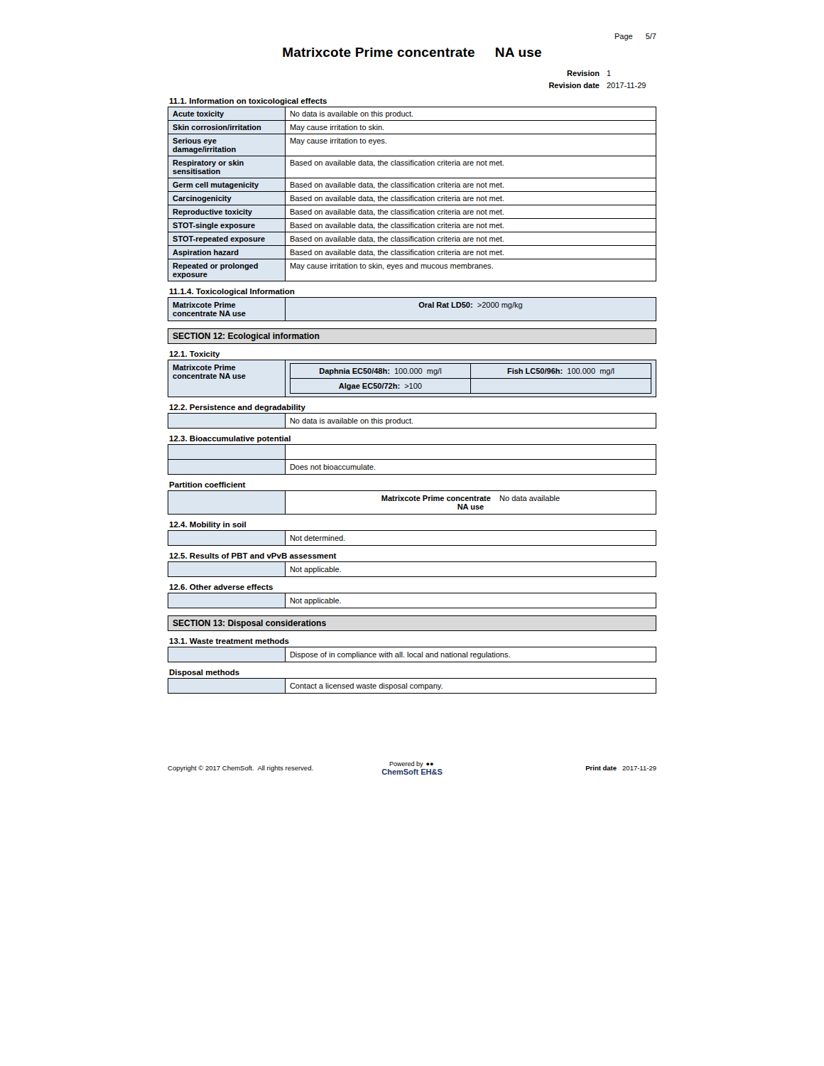Page5/7
Matrixcote Prime concentrateNA use
Revision 1
Revision date 2017-11-29
11.1. Information on toxicological effects
| Acute toxicity | No data is available on this product. |
| Skin corrosion/irritation | May cause irritation to skin. |
| Serious eye damage/irritation | May cause irritation to eyes. |
| Respiratory or skin sensitisation | Based on available data, the classification criteria are not met. |
| Germ cell mutagenicity | Based on available data, the classification criteria are not met. |
| Carcinogenicity | Based on available data, the classification criteria are not met. |
| Reproductive toxicity | Based on available data, the classification criteria are not met. |
| STOT-single exposure | Based on available data, the classification criteria are not met. |
| STOT-repeated exposure | Based on available data, the classification criteria are not met. |
| Aspiration hazard | Based on available data, the classification criteria are not met. |
| Repeated or prolonged exposure | May cause irritation to skin, eyes and mucous membranes. |
11.1.4. Toxicological Information
| Matrixcote Prime concentrate NA use | Oral Rat LD50: >2000 mg/kg |
SECTION 12: Ecological information
12.1. Toxicity
| Matrixcote Prime concentrate NA use | / Daphnia EC50/48h: 100.000 mg/l / Fish LC50/96h: 100.000 mg/l / / Algae EC50/72h: >100 / / |
12.2. Persistence and degradability
| | No data is available on this product. |
12.3. Bioaccumulative potential
| | Does not bioaccumulate. |
Partition coefficient
| | Matrixcote Prime concentrate No data available NA use |
12.4. Mobility in soil
| | Not determined. |
12.5. Results of PBT and vPvB assessment
| | Not applicable. |
12.6. Other adverse effects
| | Not applicable. |
SECTION 13: Disposal considerations
13.1. Waste treatment methods
| | Dispose of in compliance with all. local and national regulations. |
Disposal methods
| | Contact a licensed waste disposal company. |
Copyright © 2017 ChemSoft. All rights reserved.
Powered by ●●
Chem Soft EH&S
Print date2017-11-29